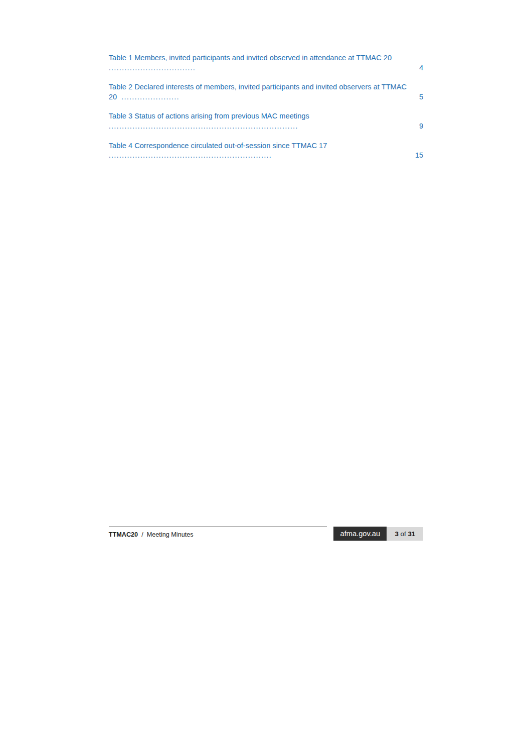Table 1 Members, invited participants and invited observed in attendance at TTMAC 20 ................................. 4
Table 2 Declared interests of members, invited participants and invited observers at TTMAC 20 ...................... 5
Table 3 Status of actions arising from previous MAC meetings ........................................................................ 9
Table 4 Correspondence circulated out-of-session since TTMAC 17 .............................................................. 15
TTMAC20 / Meeting Minutes
afma.gov.au 3 of 31